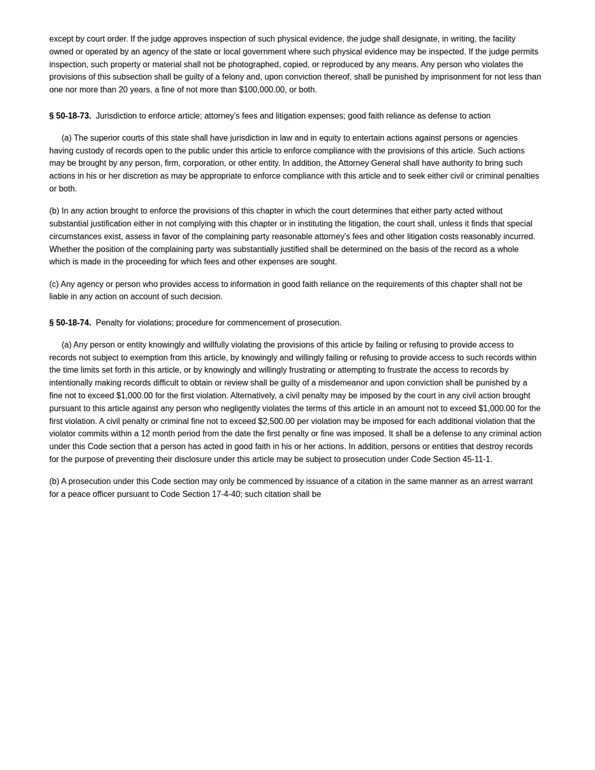except by court order. If the judge approves inspection of such physical evidence, the judge shall designate, in writing, the facility owned or operated by an agency of the state or local government where such physical evidence may be inspected. If the judge permits inspection, such property or material shall not be photographed, copied, or reproduced by any means. Any person who violates the provisions of this subsection shall be guilty of a felony and, upon conviction thereof, shall be punished by imprisonment for not less than one nor more than 20 years, a fine of not more than $100,000.00, or both.
§ 50-18-73. Jurisdiction to enforce article; attorney's fees and litigation expenses; good faith reliance as defense to action
(a) The superior courts of this state shall have jurisdiction in law and in equity to entertain actions against persons or agencies having custody of records open to the public under this article to enforce compliance with the provisions of this article. Such actions may be brought by any person, firm, corporation, or other entity. In addition, the Attorney General shall have authority to bring such actions in his or her discretion as may be appropriate to enforce compliance with this article and to seek either civil or criminal penalties or both.
(b) In any action brought to enforce the provisions of this chapter in which the court determines that either party acted without substantial justification either in not complying with this chapter or in instituting the litigation, the court shall, unless it finds that special circumstances exist, assess in favor of the complaining party reasonable attorney's fees and other litigation costs reasonably incurred. Whether the position of the complaining party was substantially justified shall be determined on the basis of the record as a whole which is made in the proceeding for which fees and other expenses are sought.
(c) Any agency or person who provides access to information in good faith reliance on the requirements of this chapter shall not be liable in any action on account of such decision.
§ 50-18-74. Penalty for violations; procedure for commencement of prosecution.
(a) Any person or entity knowingly and willfully violating the provisions of this article by failing or refusing to provide access to records not subject to exemption from this article, by knowingly and willingly failing or refusing to provide access to such records within the time limits set forth in this article, or by knowingly and willingly frustrating or attempting to frustrate the access to records by intentionally making records difficult to obtain or review shall be guilty of a misdemeanor and upon conviction shall be punished by a fine not to exceed $1,000.00 for the first violation. Alternatively, a civil penalty may be imposed by the court in any civil action brought pursuant to this article against any person who negligently violates the terms of this article in an amount not to exceed $1,000.00 for the first violation. A civil penalty or criminal fine not to exceed $2,500.00 per violation may be imposed for each additional violation that the violator commits within a 12 month period from the date the first penalty or fine was imposed. It shall be a defense to any criminal action under this Code section that a person has acted in good faith in his or her actions. In addition, persons or entities that destroy records for the purpose of preventing their disclosure under this article may be subject to prosecution under Code Section 45-11-1.
(b) A prosecution under this Code section may only be commenced by issuance of a citation in the same manner as an arrest warrant for a peace officer pursuant to Code Section 17-4-40; such citation shall be